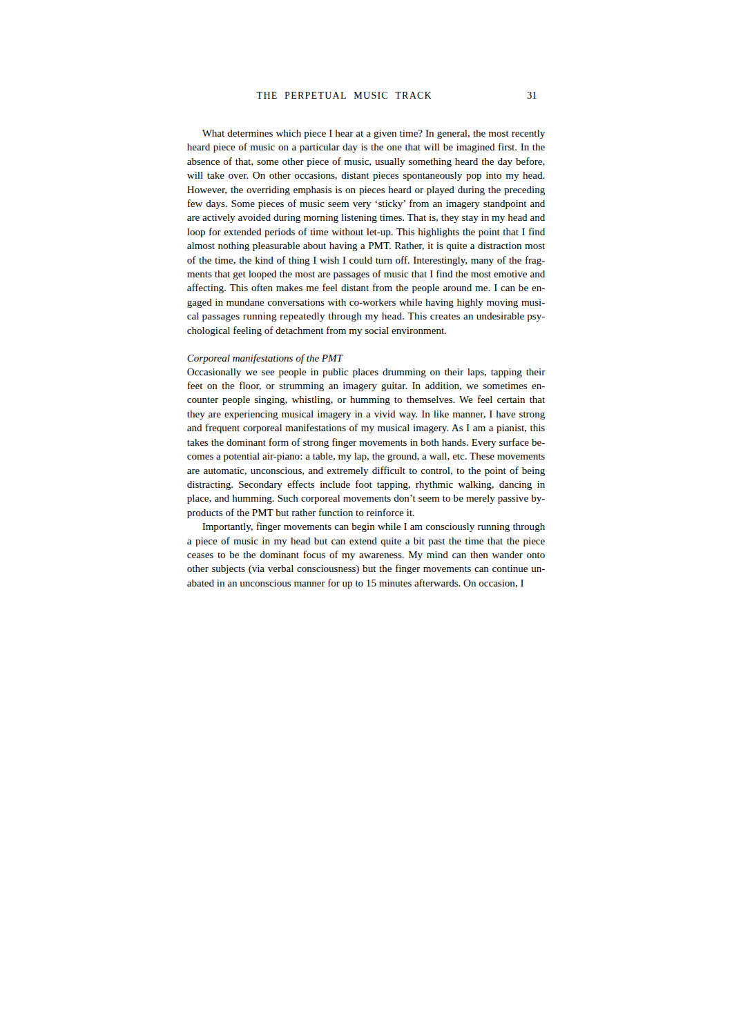THE PERPETUAL MUSIC TRACK 31
What determines which piece I hear at a given time? In general, the most recently heard piece of music on a particular day is the one that will be imagined first. In the absence of that, some other piece of music, usually something heard the day before, will take over. On other occasions, distant pieces spontaneously pop into my head. However, the overriding emphasis is on pieces heard or played during the preceding few days. Some pieces of music seem very ‘sticky’ from an imagery standpoint and are actively avoided during morning listening times. That is, they stay in my head and loop for extended periods of time without let-up. This highlights the point that I find almost nothing pleasurable about having a PMT. Rather, it is quite a distraction most of the time, the kind of thing I wish I could turn off. Interestingly, many of the fragments that get looped the most are passages of music that I find the most emotive and affecting. This often makes me feel distant from the people around me. I can be engaged in mundane conversations with co-workers while having highly moving musical passages running repeatedly through my head. This creates an undesirable psychological feeling of detachment from my social environment.
Corporeal manifestations of the PMT
Occasionally we see people in public places drumming on their laps, tapping their feet on the floor, or strumming an imagery guitar. In addition, we sometimes encounter people singing, whistling, or humming to themselves. We feel certain that they are experiencing musical imagery in a vivid way. In like manner, I have strong and frequent corporeal manifestations of my musical imagery. As I am a pianist, this takes the dominant form of strong finger movements in both hands. Every surface becomes a potential air-piano: a table, my lap, the ground, a wall, etc. These movements are automatic, unconscious, and extremely difficult to control, to the point of being distracting. Secondary effects include foot tapping, rhythmic walking, dancing in place, and humming. Such corporeal movements don’t seem to be merely passive by-products of the PMT but rather function to reinforce it.
Importantly, finger movements can begin while I am consciously running through a piece of music in my head but can extend quite a bit past the time that the piece ceases to be the dominant focus of my awareness. My mind can then wander onto other subjects (via verbal consciousness) but the finger movements can continue unabated in an unconscious manner for up to 15 minutes afterwards. On occasion, I